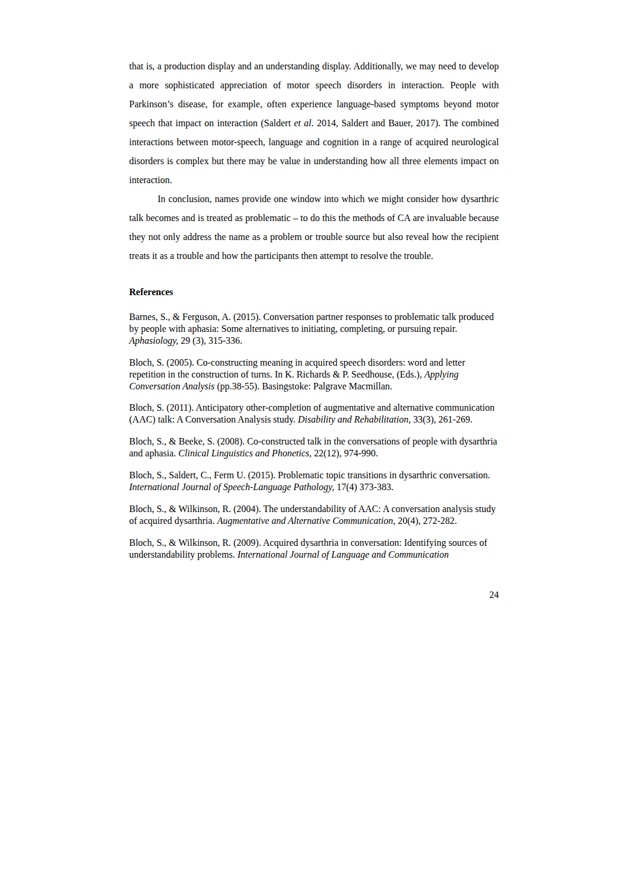that is, a production display and an understanding display. Additionally, we may need to develop a more sophisticated appreciation of motor speech disorders in interaction. People with Parkinson’s disease, for example, often experience language-based symptoms beyond motor speech that impact on interaction (Saldert et al. 2014, Saldert and Bauer, 2017). The combined interactions between motor-speech, language and cognition in a range of acquired neurological disorders is complex but there may be value in understanding how all three elements impact on interaction.
In conclusion, names provide one window into which we might consider how dysarthric talk becomes and is treated as problematic – to do this the methods of CA are invaluable because they not only address the name as a problem or trouble source but also reveal how the recipient treats it as a trouble and how the participants then attempt to resolve the trouble.
References
Barnes, S., & Ferguson, A. (2015). Conversation partner responses to problematic talk produced by people with aphasia: Some alternatives to initiating, completing, or pursuing repair. Aphasiology, 29 (3), 315-336.
Bloch, S. (2005). Co-constructing meaning in acquired speech disorders: word and letter repetition in the construction of turns. In K. Richards & P. Seedhouse, (Eds.), Applying Conversation Analysis (pp.38-55). Basingstoke: Palgrave Macmillan.
Bloch, S. (2011). Anticipatory other-completion of augmentative and alternative communication (AAC) talk: A Conversation Analysis study. Disability and Rehabilitation, 33(3), 261-269.
Bloch, S., & Beeke, S. (2008). Co-constructed talk in the conversations of people with dysarthria and aphasia. Clinical Linguistics and Phonetics, 22(12), 974-990.
Bloch, S., Saldert, C., Ferm U. (2015). Problematic topic transitions in dysarthric conversation. International Journal of Speech-Language Pathology, 17(4) 373-383.
Bloch, S., & Wilkinson, R. (2004). The understandability of AAC: A conversation analysis study of acquired dysarthria. Augmentative and Alternative Communication, 20(4), 272-282.
Bloch, S., & Wilkinson, R. (2009). Acquired dysarthria in conversation: Identifying sources of understandability problems. International Journal of Language and Communication
24